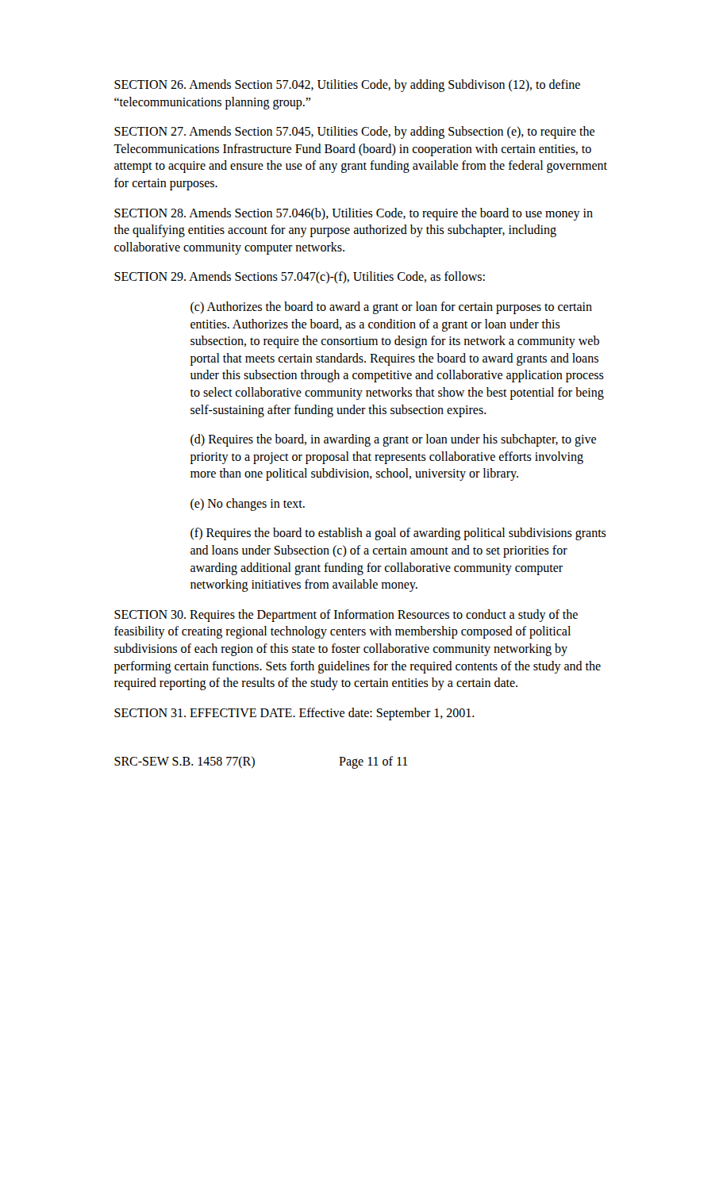SECTION 26. Amends Section 57.042, Utilities Code, by adding Subdivison (12), to define “telecommunications planning group.”
SECTION 27. Amends Section 57.045, Utilities Code, by adding Subsection (e), to require the Telecommunications Infrastructure Fund Board (board) in cooperation with certain entities, to attempt to acquire and ensure the use of any grant funding available from the federal government for certain purposes.
SECTION 28. Amends Section 57.046(b), Utilities Code, to require the board to use money in the qualifying entities account for any purpose authorized by this subchapter, including collaborative community computer networks.
SECTION 29. Amends Sections 57.047(c)-(f), Utilities Code, as follows:
(c) Authorizes the board to award a grant or loan for certain purposes to certain entities. Authorizes the board, as a condition of a grant or loan under this subsection, to require the consortium to design for its network a community web portal that meets certain standards. Requires the board to award grants and loans under this subsection through a competitive and collaborative application process to select collaborative community networks that show the best potential for being self-sustaining after funding under this subsection expires.
(d) Requires the board, in awarding a grant or loan under his subchapter, to give priority to a project or proposal that represents collaborative efforts involving more than one political subdivision, school, university or library.
(e) No changes in text.
(f) Requires the board to establish a goal of awarding political subdivisions grants and loans under Subsection (c) of a certain amount and to set priorities for awarding additional grant funding for collaborative community computer networking initiatives from available money.
SECTION 30. Requires the Department of Information Resources to conduct a study of the feasibility of creating regional technology centers with membership composed of political subdivisions of each region of this state to foster collaborative community networking by performing certain functions. Sets forth guidelines for the required contents of the study and the required reporting of the results of the study to certain entities by a certain date.
SECTION 31. EFFECTIVE DATE. Effective date: September 1, 2001.
SRC-SEW S.B. 1458 77(R) Page 11 of 11